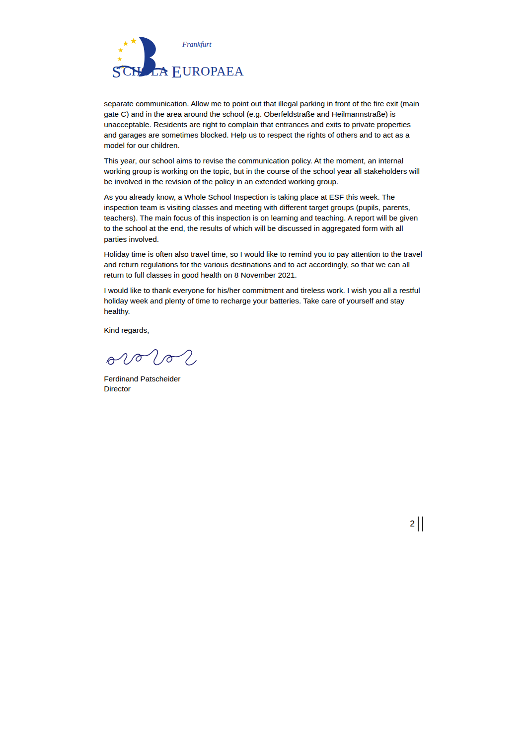Frankfurt CHOLA UROPAEA S E
separate communication. Allow me to point out that illegal parking in front of the fire exit (main gate C) and in the area around the school (e.g. Oberfeldstraße and Heilmannstraße) is unacceptable. Residents are right to complain that entrances and exits to private properties and garages are sometimes blocked. Help us to respect the rights of others and to act as a model for our children.
This year, our school aims to revise the communication policy. At the moment, an internal working group is working on the topic, but in the course of the school year all stakeholders will be involved in the revision of the policy in an extended working group.
As you already know, a Whole School Inspection is taking place at ESF this week. The inspection team is visiting classes and meeting with different target groups (pupils, parents, teachers). The main focus of this inspection is on learning and teaching. A report will be given to the school at the end, the results of which will be discussed in aggregated form with all parties involved.
Holiday time is often also travel time, so I would like to remind you to pay attention to the travel and return regulations for the various destinations and to act accordingly, so that we can all return to full classes in good health on 8 November 2021.
I would like to thank everyone for his/her commitment and tireless work. I wish you all a restful holiday week and plenty of time to recharge your batteries. Take care of yourself and stay healthy.
Kind regards,
Ferdinand Patscheider
Director
2